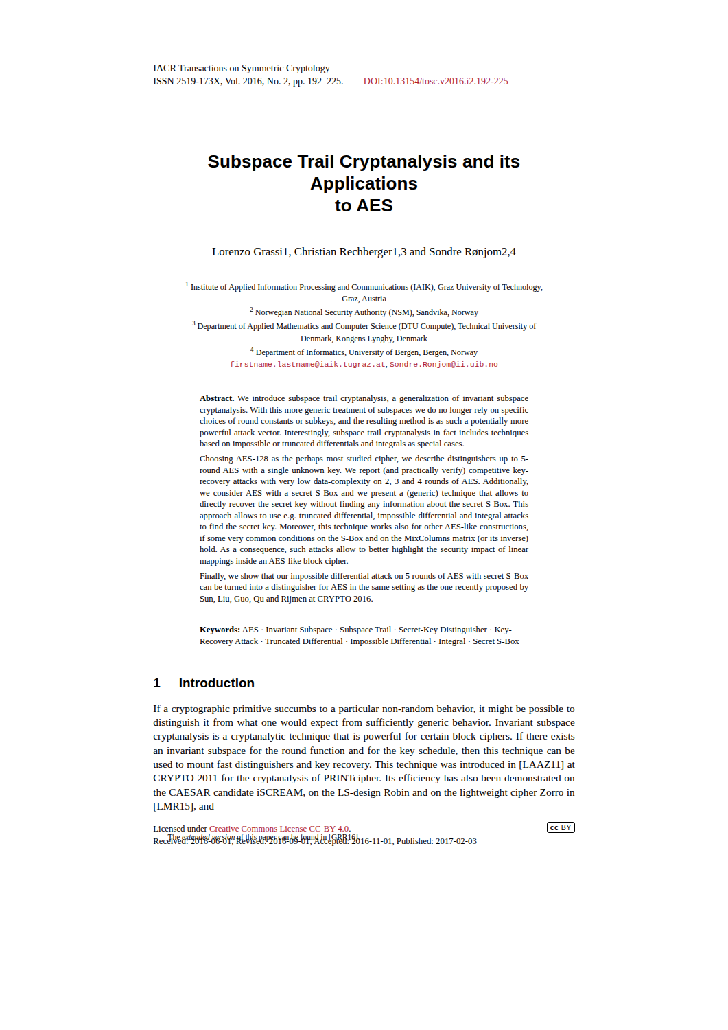IACR Transactions on Symmetric Cryptology ISSN 2519-173X, Vol. 2016, No. 2, pp. 192–225.DOI:10.13154/tosc.v2016.i2.192-225
Subspace Trail Cryptanalysis and its Applications
to AES
Lorenzo Grassi1, Christian Rechberger1,3 and Sondre Rønjom2,4
1 Institute of Applied Information Processing and Communications (IAIK), Graz University of Technology, Graz, Austria
2 Norwegian National Security Authority (NSM), Sandvika, Norway
3 Department of Applied Mathematics and Computer Science (DTU Compute), Technical University of Denmark, Kongens Lyngby, Denmark
4 Department of Informatics, University of Bergen, Bergen, Norway
firstname.lastname@iaik.tugraz.at, Sondre.Ronjom@ii.uib.no
Abstract. We introduce subspace trail cryptanalysis, a generalization of invariant subspace cryptanalysis. With this more generic treatment of subspaces we do no longer rely on specific choices of round constants or subkeys, and the resulting method is as such a potentially more powerful attack vector. Interestingly, subspace trail cryptanalysis in fact includes techniques based on impossible or truncated differentials and integrals as special cases.
Choosing AES-128 as the perhaps most studied cipher, we describe distinguishers up to 5-round AES with a single unknown key. We report (and practically verify) competitive key-recovery attacks with very low data-complexity on 2, 3 and 4 rounds of AES. Additionally, we consider AES with a secret S-Box and we present a (generic) technique that allows to directly recover the secret key without finding any information about the secret S-Box. This approach allows to use e.g. truncated differential, impossible differential and integral attacks to find the secret key. Moreover, this technique works also for other AES-like constructions, if some very common conditions on the S-Box and on the MixColumns matrix (or its inverse) hold. As a consequence, such attacks allow to better highlight the security impact of linear mappings inside an AES-like block cipher.
Finally, we show that our impossible differential attack on 5 rounds of AES with secret S-Box can be turned into a distinguisher for AES in the same setting as the one recently proposed by Sun, Liu, Guo, Qu and Rijmen at CRYPTO 2016.
Keywords: AES · Invariant Subspace · Subspace Trail · Secret-Key Distinguisher · Key-Recovery Attack · Truncated Differential · Impossible Differential · Integral · Secret S-Box
1 Introduction
If a cryptographic primitive succumbs to a particular non-random behavior, it might be possible to distinguish it from what one would expect from sufficiently generic behavior. Invariant subspace cryptanalysis is a cryptanalytic technique that is powerful for certain block ciphers. If there exists an invariant subspace for the round function and for the key schedule, then this technique can be used to mount fast distinguishers and key recovery. This technique was introduced in [LAAZ11] at CRYPTO 2011 for the cryptanalysis of PRINTcipher. Its efficiency has also been demonstrated on the CAESAR candidate iSCREAM, on the LS-design Robin and on the lightweight cipher Zorro in [LMR15], and
The extended version of this paper can be found in [GRR16].
cc BY
Licensed under Creative Commons License CC-BY 4.0.
Received: 2016-06-01, Revised: 2016-09-01, Accepted: 2016-11-01, Published: 2017-02-03